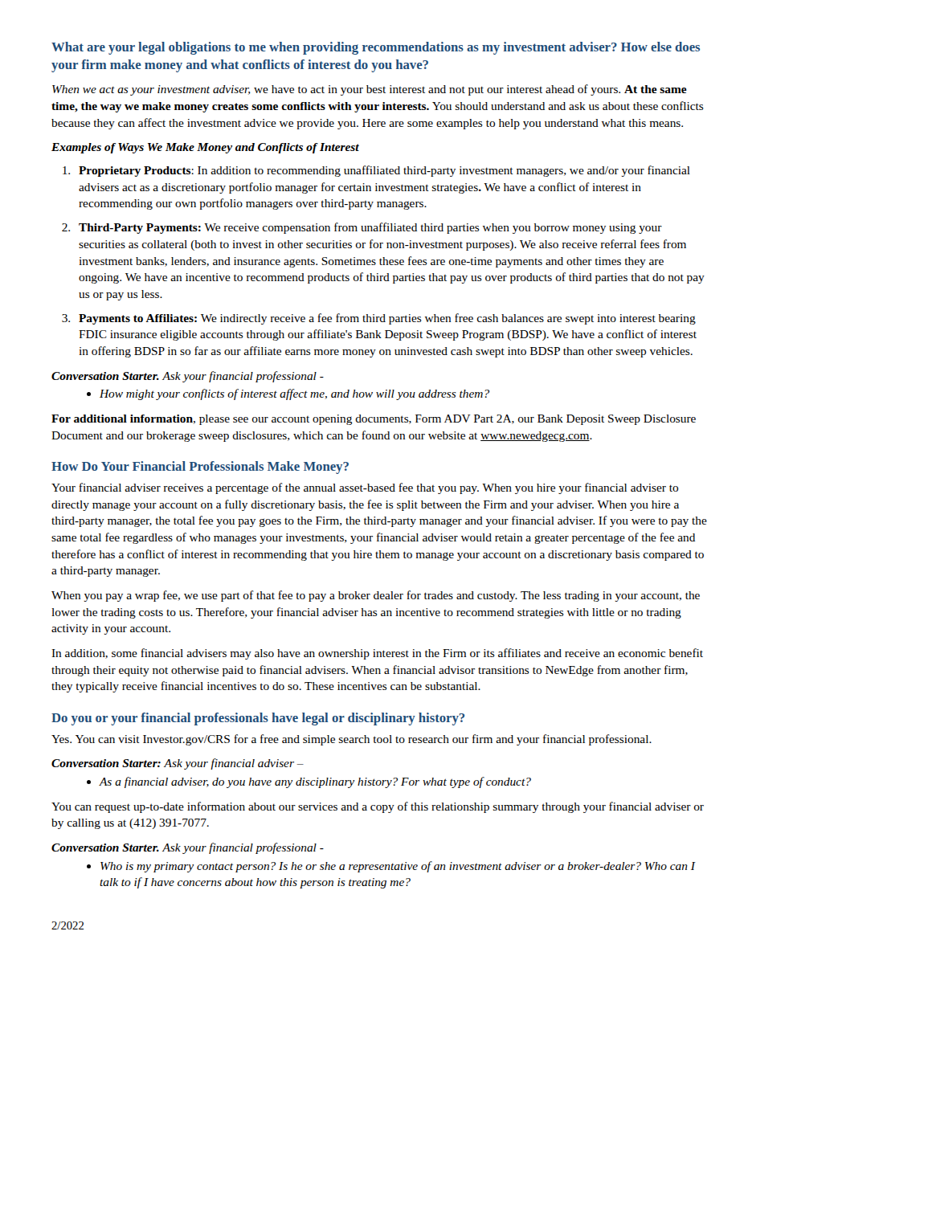What are your legal obligations to me when providing recommendations as my investment adviser? How else does your firm make money and what conflicts of interest do you have?
When we act as your investment adviser, we have to act in your best interest and not put our interest ahead of yours. At the same time, the way we make money creates some conflicts with your interests. You should understand and ask us about these conflicts because they can affect the investment advice we provide you. Here are some examples to help you understand what this means.
Examples of Ways We Make Money and Conflicts of Interest
Proprietary Products: In addition to recommending unaffiliated third-party investment managers, we and/or your financial advisers act as a discretionary portfolio manager for certain investment strategies. We have a conflict of interest in recommending our own portfolio managers over third-party managers.
Third-Party Payments: We receive compensation from unaffiliated third parties when you borrow money using your securities as collateral (both to invest in other securities or for non-investment purposes). We also receive referral fees from investment banks, lenders, and insurance agents. Sometimes these fees are one-time payments and other times they are ongoing. We have an incentive to recommend products of third parties that pay us over products of third parties that do not pay us or pay us less.
Payments to Affiliates: We indirectly receive a fee from third parties when free cash balances are swept into interest bearing FDIC insurance eligible accounts through our affiliate's Bank Deposit Sweep Program (BDSP). We have a conflict of interest in offering BDSP in so far as our affiliate earns more money on uninvested cash swept into BDSP than other sweep vehicles.
Conversation Starter. Ask your financial professional -
How might your conflicts of interest affect me, and how will you address them?
For additional information, please see our account opening documents, Form ADV Part 2A, our Bank Deposit Sweep Disclosure Document and our brokerage sweep disclosures, which can be found on our website at www.newedgecg.com.
How Do Your Financial Professionals Make Money?
Your financial adviser receives a percentage of the annual asset-based fee that you pay. When you hire your financial adviser to directly manage your account on a fully discretionary basis, the fee is split between the Firm and your adviser. When you hire a third-party manager, the total fee you pay goes to the Firm, the third-party manager and your financial adviser. If you were to pay the same total fee regardless of who manages your investments, your financial adviser would retain a greater percentage of the fee and therefore has a conflict of interest in recommending that you hire them to manage your account on a discretionary basis compared to a third-party manager.
When you pay a wrap fee, we use part of that fee to pay a broker dealer for trades and custody. The less trading in your account, the lower the trading costs to us. Therefore, your financial adviser has an incentive to recommend strategies with little or no trading activity in your account.
In addition, some financial advisers may also have an ownership interest in the Firm or its affiliates and receive an economic benefit through their equity not otherwise paid to financial advisers. When a financial advisor transitions to NewEdge from another firm, they typically receive financial incentives to do so. These incentives can be substantial.
Do you or your financial professionals have legal or disciplinary history?
Yes. You can visit Investor.gov/CRS for a free and simple search tool to research our firm and your financial professional.
Conversation Starter: Ask your financial adviser –
As a financial adviser, do you have any disciplinary history? For what type of conduct?
You can request up-to-date information about our services and a copy of this relationship summary through your financial adviser or by calling us at (412) 391-7077.
Conversation Starter. Ask your financial professional -
Who is my primary contact person? Is he or she a representative of an investment adviser or a broker-dealer? Who can I talk to if I have concerns about how this person is treating me?
2/2022